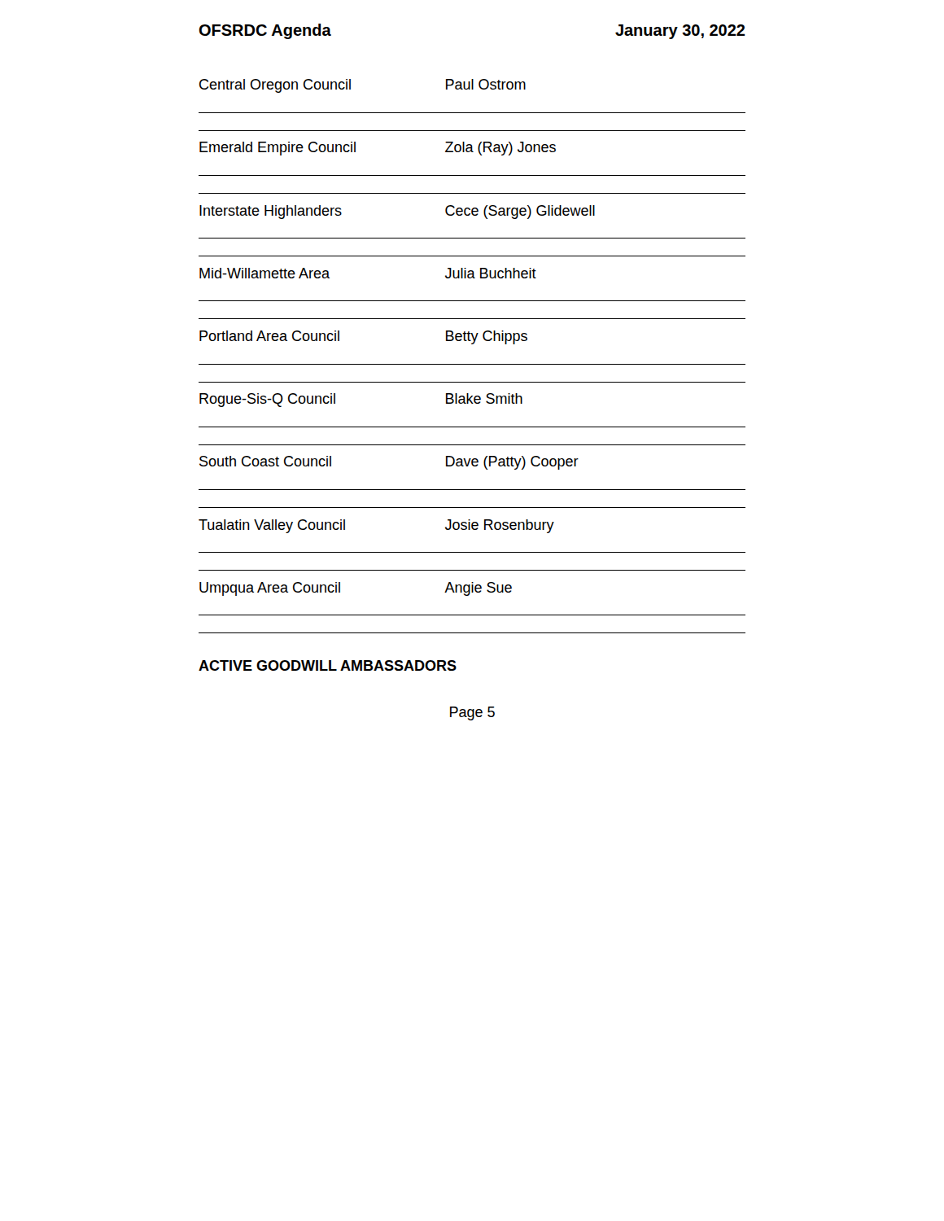OFSRDC Agenda January 30, 2022
| Central Oregon Council | Paul Ostrom |
| Emerald Empire Council | Zola (Ray) Jones |
| Interstate Highlanders | Cece (Sarge) Glidewell |
| Mid-Willamette Area | Julia Buchheit |
| Portland Area Council | Betty Chipps |
| Rogue-Sis-Q Council | Blake Smith |
| South Coast Council | Dave (Patty) Cooper |
| Tualatin Valley Council | Josie Rosenbury |
| Umpqua Area Council | Angie Sue |
ACTIVE GOODWILL AMBASSADORS
Page 5